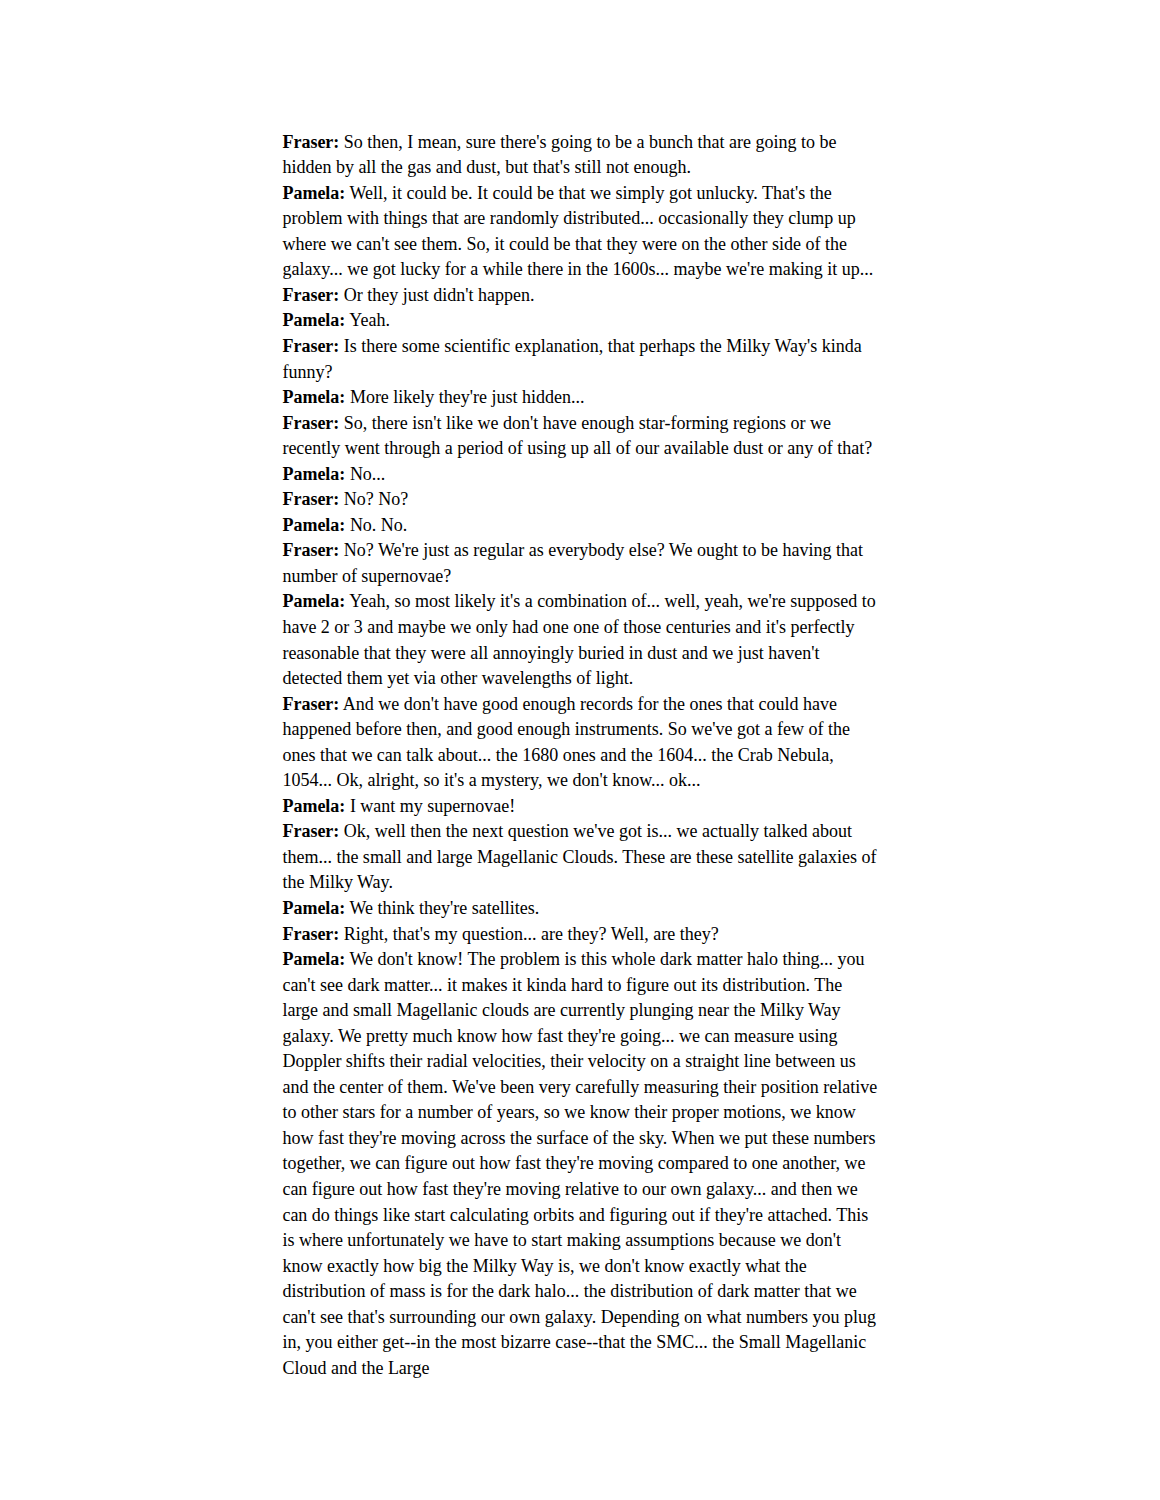Fraser: So then, I mean, sure there's going to be a bunch that are going to be hidden by all the gas and dust, but that's still not enough.
Pamela: Well, it could be. It could be that we simply got unlucky. That's the problem with things that are randomly distributed... occasionally they clump up where we can't see them. So, it could be that they were on the other side of the galaxy... we got lucky for a while there in the 1600s... maybe we're making it up...
Fraser: Or they just didn't happen.
Pamela: Yeah.
Fraser: Is there some scientific explanation, that perhaps the Milky Way's kinda funny?
Pamela: More likely they're just hidden...
Fraser: So, there isn't like we don't have enough star-forming regions or we recently went through a period of using up all of our available dust or any of that?
Pamela: No...
Fraser: No? No?
Pamela: No. No.
Fraser: No? We're just as regular as everybody else? We ought to be having that number of supernovae?
Pamela: Yeah, so most likely it's a combination of... well, yeah, we're supposed to have 2 or 3 and maybe we only had one one of those centuries and it's perfectly reasonable that they were all annoyingly buried in dust and we just haven't detected them yet via other wavelengths of light.
Fraser: And we don't have good enough records for the ones that could have happened before then, and good enough instruments. So we've got a few of the ones that we can talk about... the 1680 ones and the 1604... the Crab Nebula, 1054... Ok, alright, so it's a mystery, we don't know... ok...
Pamela: I want my supernovae!
Fraser: Ok, well then the next question we've got is... we actually talked about them... the small and large Magellanic Clouds. These are these satellite galaxies of the Milky Way.
Pamela: We think they're satellites.
Fraser: Right, that's my question... are they? Well, are they?
Pamela: We don't know! The problem is this whole dark matter halo thing... you can't see dark matter... it makes it kinda hard to figure out its distribution. The large and small Magellanic clouds are currently plunging near the Milky Way galaxy. We pretty much know how fast they're going... we can measure using Doppler shifts their radial velocities, their velocity on a straight line between us and the center of them. We've been very carefully measuring their position relative to other stars for a number of years, so we know their proper motions, we know how fast they're moving across the surface of the sky. When we put these numbers together, we can figure out how fast they're moving compared to one another, we can figure out how fast they're moving relative to our own galaxy... and then we can do things like start calculating orbits and figuring out if they're attached. This is where unfortunately we have to start making assumptions because we don't know exactly how big the Milky Way is, we don't know exactly what the distribution of mass is for the dark halo... the distribution of dark matter that we can't see that's surrounding our own galaxy. Depending on what numbers you plug in, you either get--in the most bizarre case--that the SMC... the Small Magellanic Cloud and the Large